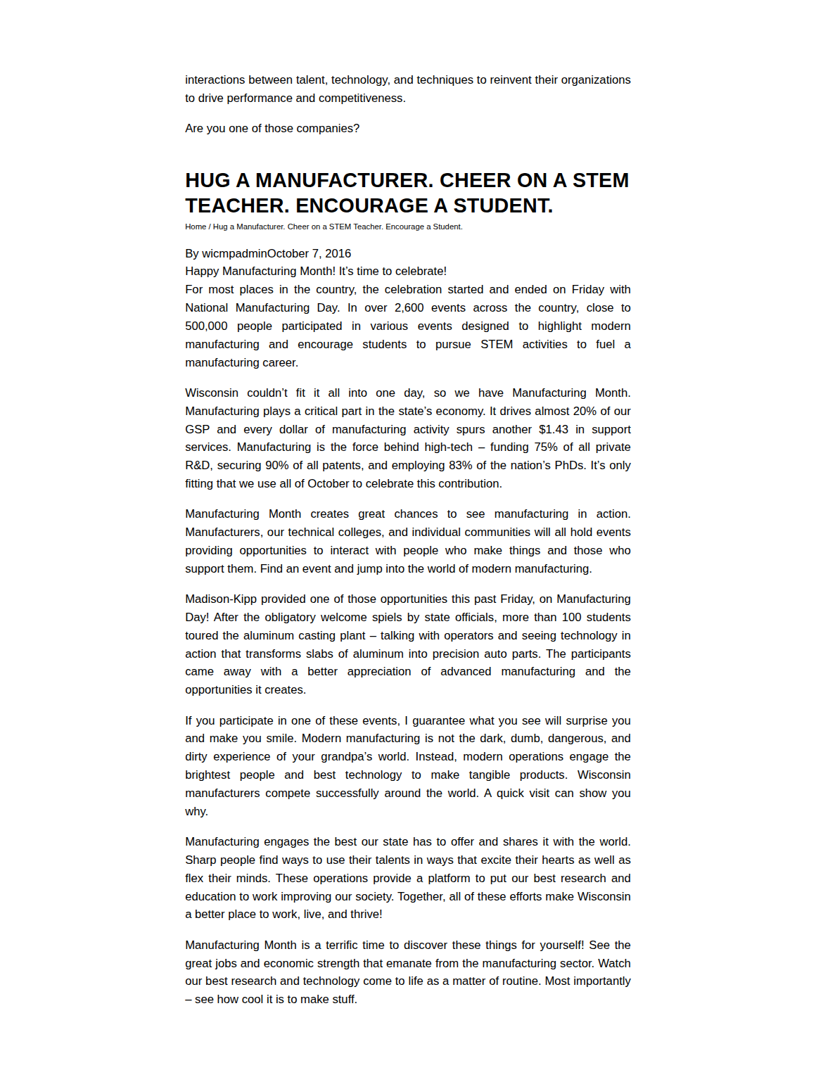interactions between talent, technology, and techniques to reinvent their organizations to drive performance and competitiveness.
Are you one of those companies?
HUG A MANUFACTURER. CHEER ON A STEM TEACHER. ENCOURAGE A STUDENT.
Home / Hug a Manufacturer. Cheer on a STEM Teacher. Encourage a Student.
By wicmpadminOctober 7, 2016 Happy Manufacturing Month! It’s time to celebrate!
For most places in the country, the celebration started and ended on Friday with National Manufacturing Day. In over 2,600 events across the country, close to 500,000 people participated in various events designed to highlight modern manufacturing and encourage students to pursue STEM activities to fuel a manufacturing career.
Wisconsin couldn’t fit it all into one day, so we have Manufacturing Month. Manufacturing plays a critical part in the state’s economy. It drives almost 20% of our GSP and every dollar of manufacturing activity spurs another $1.43 in support services. Manufacturing is the force behind high-tech – funding 75% of all private R&D, securing 90% of all patents, and employing 83% of the nation’s PhDs. It’s only fitting that we use all of October to celebrate this contribution.
Manufacturing Month creates great chances to see manufacturing in action. Manufacturers, our technical colleges, and individual communities will all hold events providing opportunities to interact with people who make things and those who support them. Find an event and jump into the world of modern manufacturing.
Madison-Kipp provided one of those opportunities this past Friday, on Manufacturing Day! After the obligatory welcome spiels by state officials, more than 100 students toured the aluminum casting plant – talking with operators and seeing technology in action that transforms slabs of aluminum into precision auto parts. The participants came away with a better appreciation of advanced manufacturing and the opportunities it creates.
If you participate in one of these events, I guarantee what you see will surprise you and make you smile. Modern manufacturing is not the dark, dumb, dangerous, and dirty experience of your grandpa’s world. Instead, modern operations engage the brightest people and best technology to make tangible products. Wisconsin manufacturers compete successfully around the world. A quick visit can show you why.
Manufacturing engages the best our state has to offer and shares it with the world. Sharp people find ways to use their talents in ways that excite their hearts as well as flex their minds. These operations provide a platform to put our best research and education to work improving our society. Together, all of these efforts make Wisconsin a better place to work, live, and thrive!
Manufacturing Month is a terrific time to discover these things for yourself! See the great jobs and economic strength that emanate from the manufacturing sector. Watch our best research and technology come to life as a matter of routine. Most importantly – see how cool it is to make stuff.